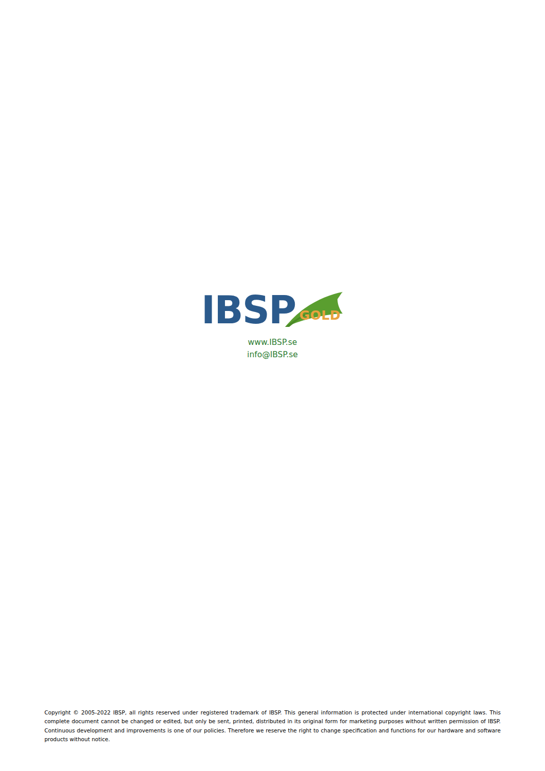IBSP GOLD
www.IBSP.se
info@IBSP.se
Copyright © 2005-2022 IBSP, all rights reserved under registered trademark of IBSP. This general information is protected under international copyright laws. This complete document cannot be changed or edited, but only be sent, printed, distributed in its original form for marketing purposes without written permission of IBSP. Continuous development and improvements is one of our policies. Therefore we reserve the right to change specification and functions for our hardware and software products without notice.